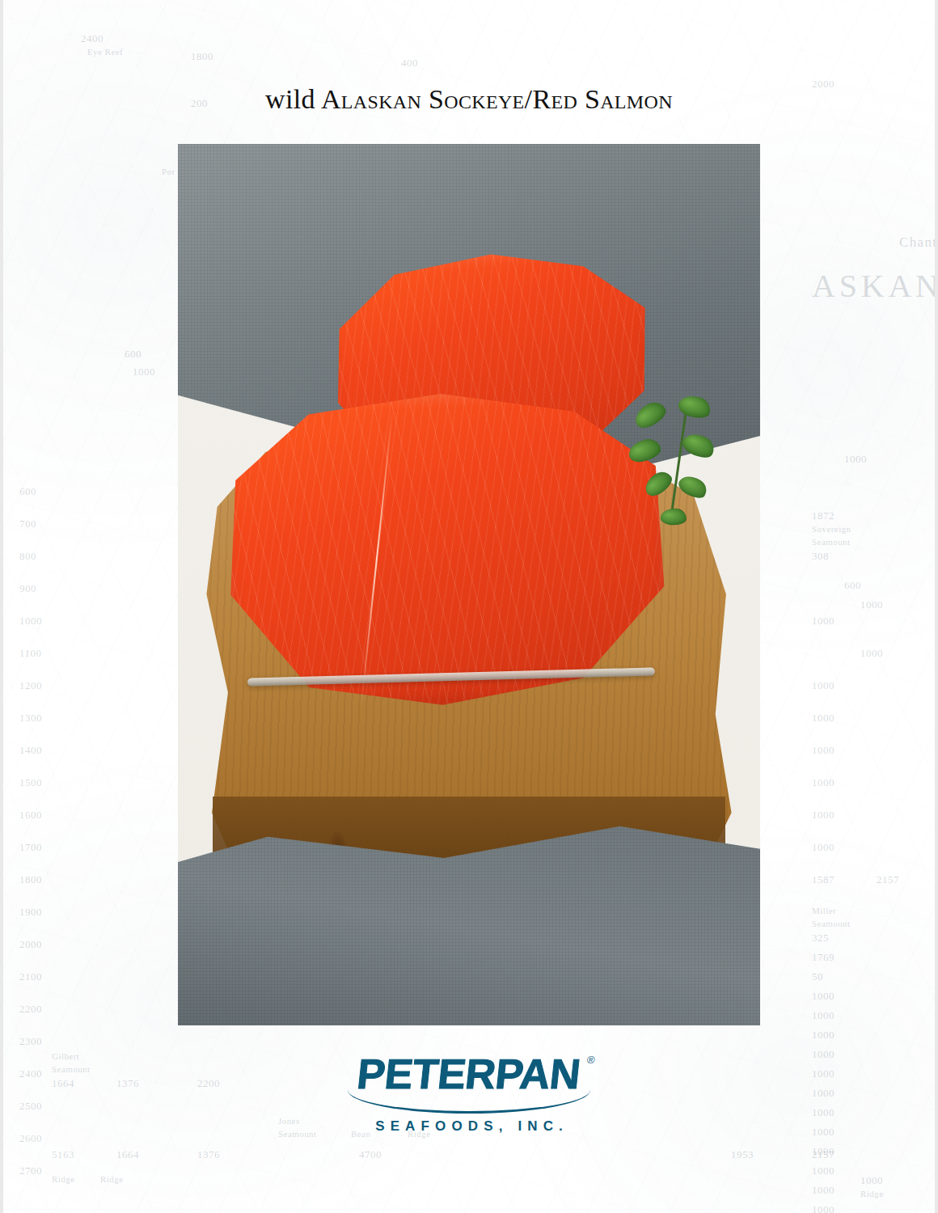2400 Eye Reef 1800 400 2000 200 Por Chant ASKAN 600 1000 1000 1872 Sovereign Seamount 308 600 1000 1000 1000 1000 1000 1000 1000 1000 1000 1587 2157 Miller Seamount 325 1769 50 1000 1000 1000 1000 1000 1000 1000 1000 1000 1000 1000 1000 600 700 800 900 1000 1100 1200 1300 1400 1500 1600 1700 1800 1900 2000 2100 2200 2300 2400 2500 2600 2700 Gilbert Seamount 1664 1376 2200 Jones Seamount Bean Ridge 5163 1664 1376 4700 1953 2157 Ridge Ridge 1000 Ridge
wild Alaskan Sockeye/Red Salmon
PeterPan®
Seafoods, Inc.